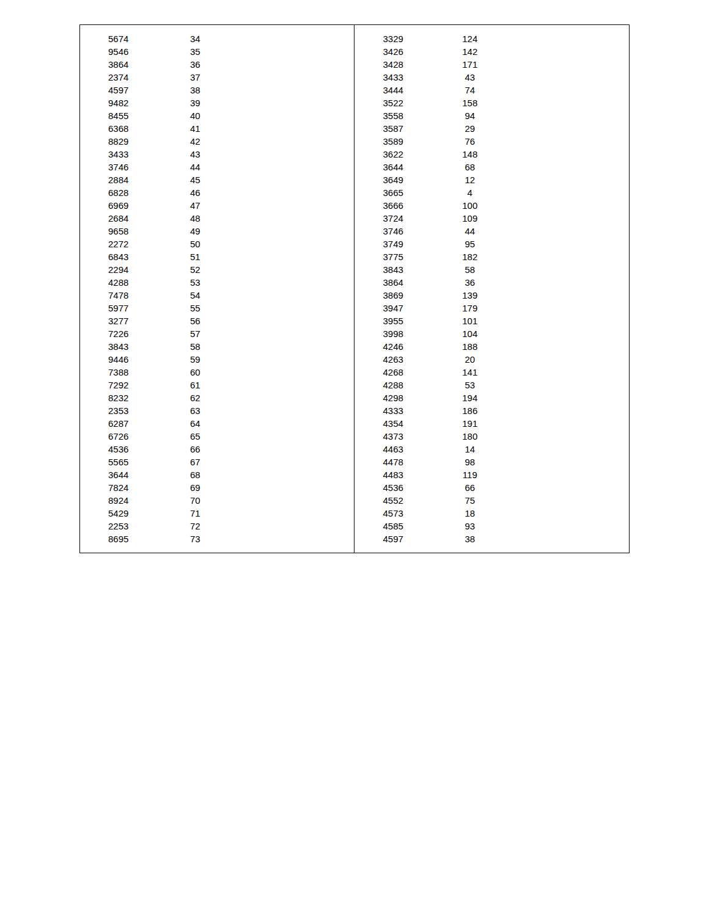| 5674 | 34 | | 3329 | 124 | |
| 9546 | 35 | | 3426 | 142 | |
| 3864 | 36 | | 3428 | 171 | |
| 2374 | 37 | | 3433 | 43 | |
| 4597 | 38 | | 3444 | 74 | |
| 9482 | 39 | | 3522 | 158 | |
| 8455 | 40 | | 3558 | 94 | |
| 6368 | 41 | | 3587 | 29 | |
| 8829 | 42 | | 3589 | 76 | |
| 3433 | 43 | | 3622 | 148 | |
| 3746 | 44 | | 3644 | 68 | |
| 2884 | 45 | | 3649 | 12 | |
| 6828 | 46 | | 3665 | 4 | |
| 6969 | 47 | | 3666 | 100 | |
| 2684 | 48 | | 3724 | 109 | |
| 9658 | 49 | | 3746 | 44 | |
| 2272 | 50 | | 3749 | 95 | |
| 6843 | 51 | | 3775 | 182 | |
| 2294 | 52 | | 3843 | 58 | |
| 4288 | 53 | | 3864 | 36 | |
| 7478 | 54 | | 3869 | 139 | |
| 5977 | 55 | | 3947 | 179 | |
| 3277 | 56 | | 3955 | 101 | |
| 7226 | 57 | | 3998 | 104 | |
| 3843 | 58 | | 4246 | 188 | |
| 9446 | 59 | | 4263 | 20 | |
| 7388 | 60 | | 4268 | 141 | |
| 7292 | 61 | | 4288 | 53 | |
| 8232 | 62 | | 4298 | 194 | |
| 2353 | 63 | | 4333 | 186 | |
| 6287 | 64 | | 4354 | 191 | |
| 6726 | 65 | | 4373 | 180 | |
| 4536 | 66 | | 4463 | 14 | |
| 5565 | 67 | | 4478 | 98 | |
| 3644 | 68 | | 4483 | 119 | |
| 7824 | 69 | | 4536 | 66 | |
| 8924 | 70 | | 4552 | 75 | |
| 5429 | 71 | | 4573 | 18 | |
| 2253 | 72 | | 4585 | 93 | |
| 8695 | 73 | | 4597 | 38 | |